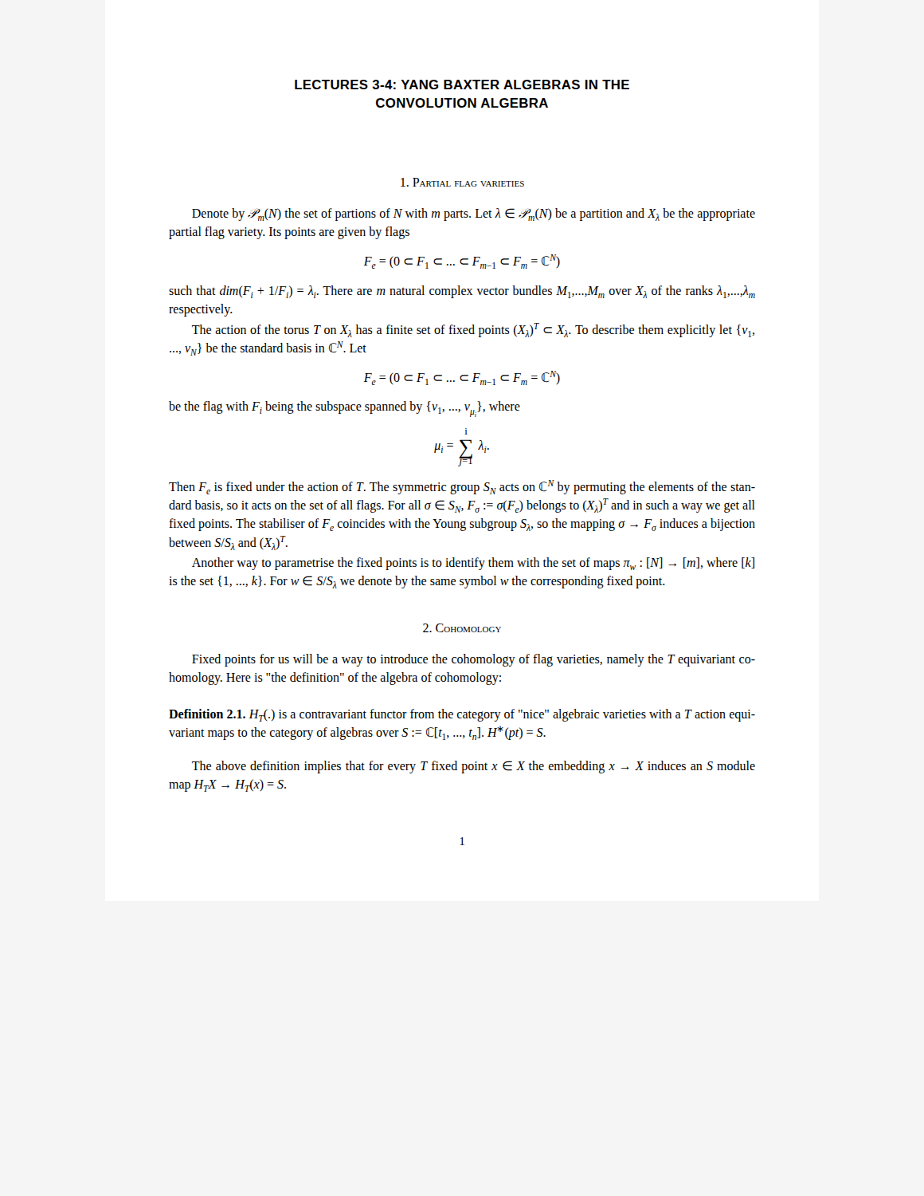Lectures 3-4: Yang Baxter Algebras in the
Convolution Algebra
1. Partial flag varieties
Denote by 𝒫m(N) the set of partions of N with m parts. Let λ ∈ 𝒫m(N) be a partition and Xλ be the appropriate partial flag variety. Its points are given by flags
Fe = (0 ⊂ F1 ⊂ ... ⊂ Fm−1 ⊂ Fm = ℂN)
such that dim(Fi + 1/Fi) = λi. There are m natural complex vector bundles M1,...,Mm over Xλ of the ranks λ1,...,λm respectively.
The action of the torus T on Xλ has a finite set of fixed points (Xλ)T ⊂ Xλ. To describe them explicitly let {v1, ..., vN} be the standard basis in ℂN. Let
Fe = (0 ⊂ F1 ⊂ ... ⊂ Fm−1 ⊂ Fm = ℂN)
be the flag with Fi being the subspace spanned by {v1, ..., vμi}, where
μi = i∑j=1 λi.
Then Fe is fixed under the action of T. The symmetric group SN acts on ℂN by permuting the elements of the standard basis, so it acts on the set of all flags. For all σ ∈ SN, Fσ := σ(Fe) belongs to (Xλ)T and in such a way we get all fixed points. The stabiliser of Fe coincides with the Young subgroup Sλ, so the mapping σ → Fσ induces a bijection between S/Sλ and (Xλ)T.
Another way to parametrise the fixed points is to identify them with the set of maps πw : [N] → [m], where [k] is the set {1, ..., k}. For w ∈ S/Sλ we denote by the same symbol w the corresponding fixed point.
2. Cohomology
Fixed points for us will be a way to introduce the cohomology of flag varieties, namely the T equivariant cohomology. Here is "the definition" of the algebra of cohomology:
Definition 2.1. HT(.) is a contravariant functor from the category of "nice" algebraic varieties with a T action equivariant maps to the category of algebras over S := ℂ[t1, ..., tn]. H∗(pt) = S.
The above definition implies that for every T fixed point x ∈ X the embedding x → X induces an S module map HTX → HT(x) = S.
1